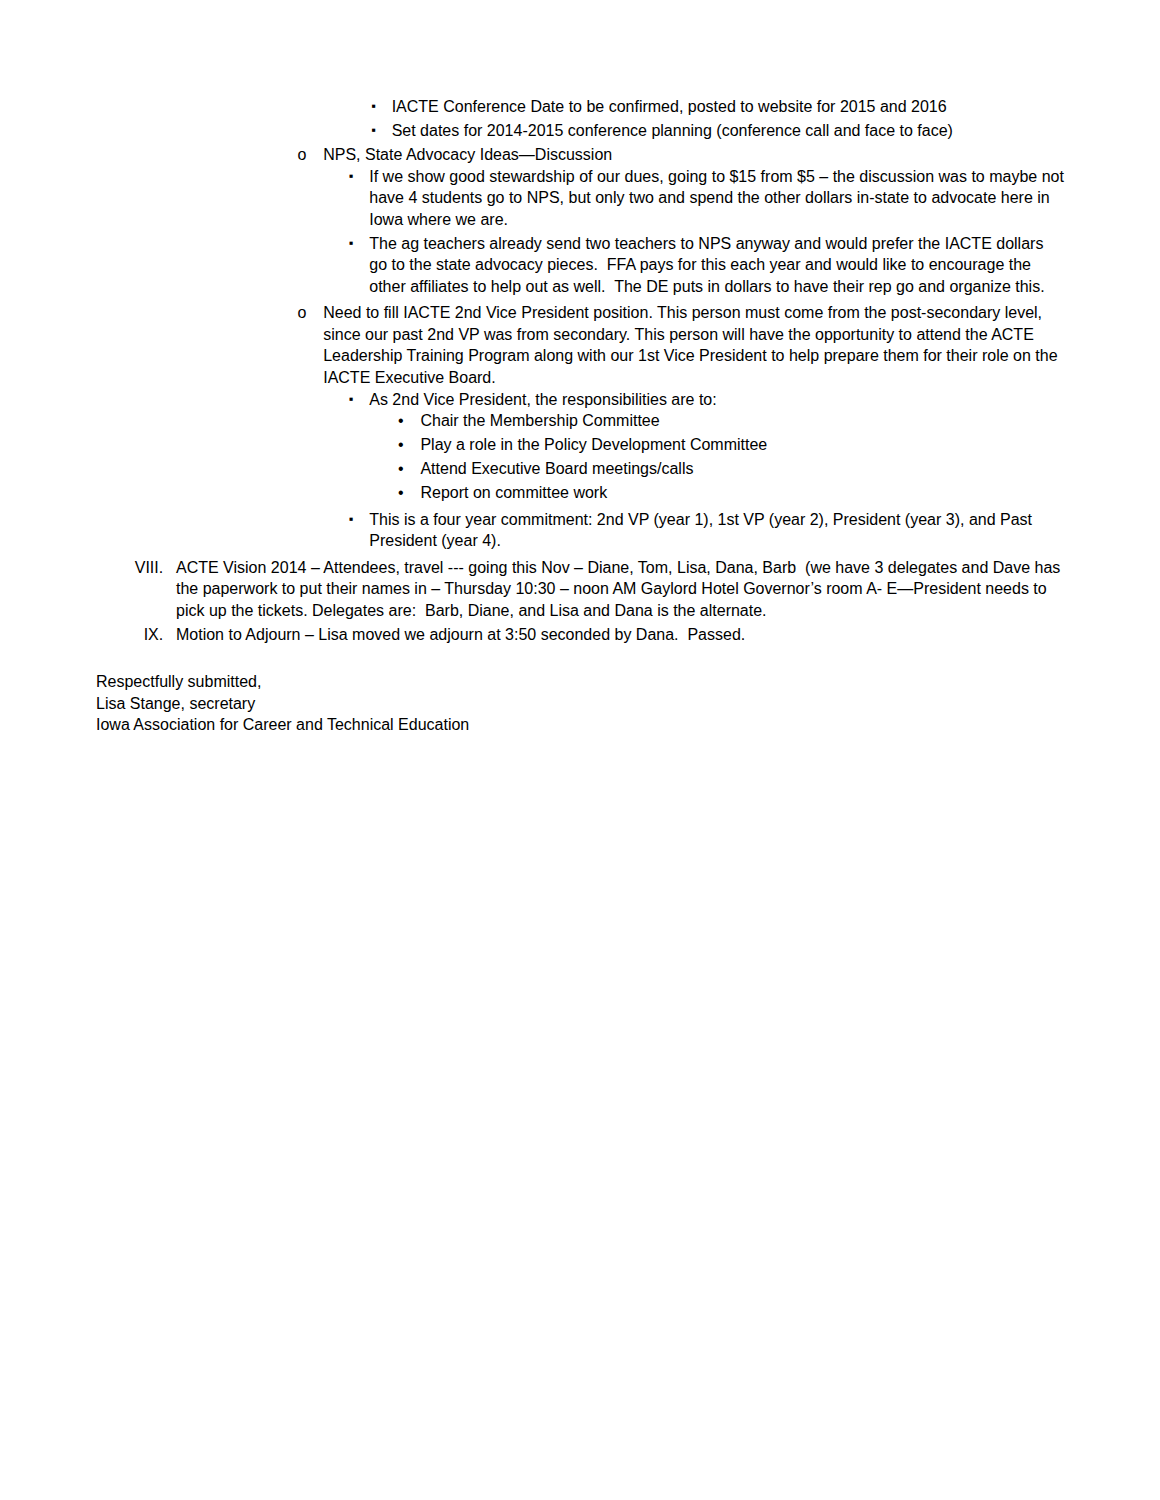▪IACTE Conference Date to be confirmed, posted to website for 2015 and 2016
▪Set dates for 2014-2015 conference planning (conference call and face to face)
o NPS, State Advocacy Ideas—Discussion
▪If we show good stewardship of our dues, going to $15 from $5 – the discussion was to maybe not have 4 students go to NPS, but only two and spend the other dollars in-state to advocate here in Iowa where we are.
▪The ag teachers already send two teachers to NPS anyway and would prefer the IACTE dollars go to the state advocacy pieces. FFA pays for this each year and would like to encourage the other affiliates to help out as well. The DE puts in dollars to have their rep go and organize this.
o Need to fill IACTE 2nd Vice President position. This person must come from the post-secondary level, since our past 2nd VP was from secondary. This person will have the opportunity to attend the ACTE Leadership Training Program along with our 1st Vice President to help prepare them for their role on the IACTE Executive Board.
▪ As 2nd Vice President, the responsibilities are to:
•Chair the Membership Committee
•Play a role in the Policy Development Committee
•Attend Executive Board meetings/calls
•Report on committee work
▪This is a four year commitment: 2nd VP (year 1), 1st VP (year 2), President (year 3), and Past President (year 4).
VIII. ACTE Vision 2014 – Attendees, travel --- going this Nov – Diane, Tom, Lisa, Dana, Barb (we have 3 delegates and Dave has the paperwork to put their names in – Thursday 10:30 – noon AM Gaylord Hotel Governor’s room A- E—President needs to pick up the tickets. Delegates are: Barb, Diane, and Lisa and Dana is the alternate.
IX. Motion to Adjourn – Lisa moved we adjourn at 3:50 seconded by Dana. Passed.
Respectfully submitted,
Lisa Stange, secretary
Iowa Association for Career and Technical Education